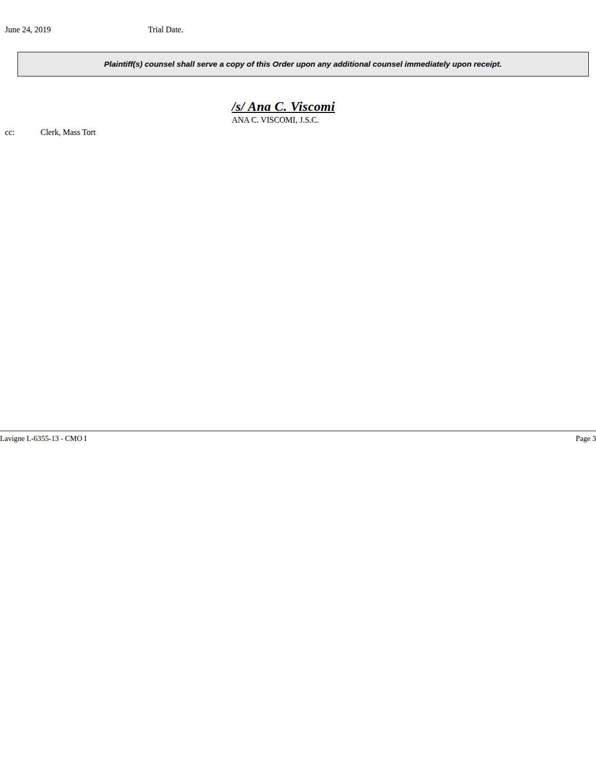June 24, 2019 Trial Date.
Plaintiff(s) counsel shall serve a copy of this Order upon any additional counsel immediately upon receipt.
/s/ Ana C. Viscomi
ANA C. VISCOMI, J.S.C.
cc: Clerk, Mass Tort
Lavigne L-6355-13 - CMO I Page 3